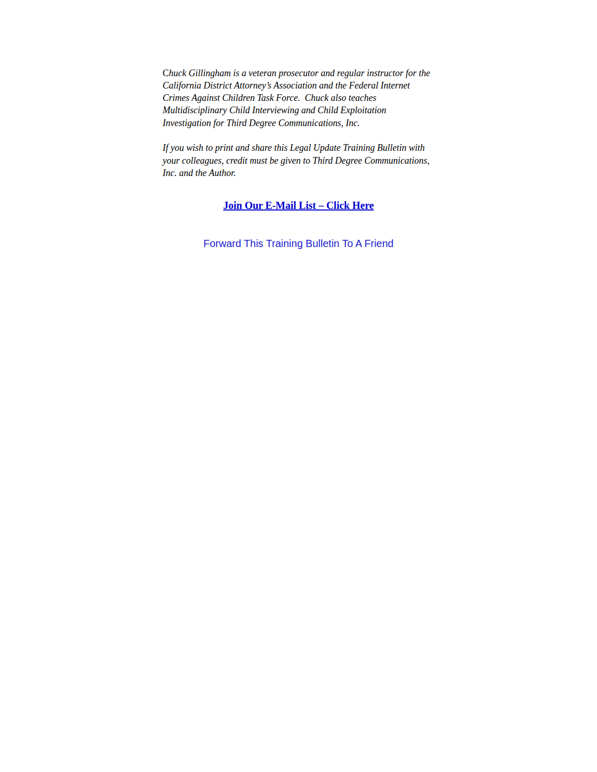Chuck Gillingham is a veteran prosecutor and regular instructor for the California District Attorney’s Association and the Federal Internet Crimes Against Children Task Force. Chuck also teaches Multidisciplinary Child Interviewing and Child Exploitation Investigation for Third Degree Communications, Inc.
If you wish to print and share this Legal Update Training Bulletin with your colleagues, credit must be given to Third Degree Communications, Inc. and the Author.
Join Our E-Mail List – Click Here
Forward This Training Bulletin To A Friend